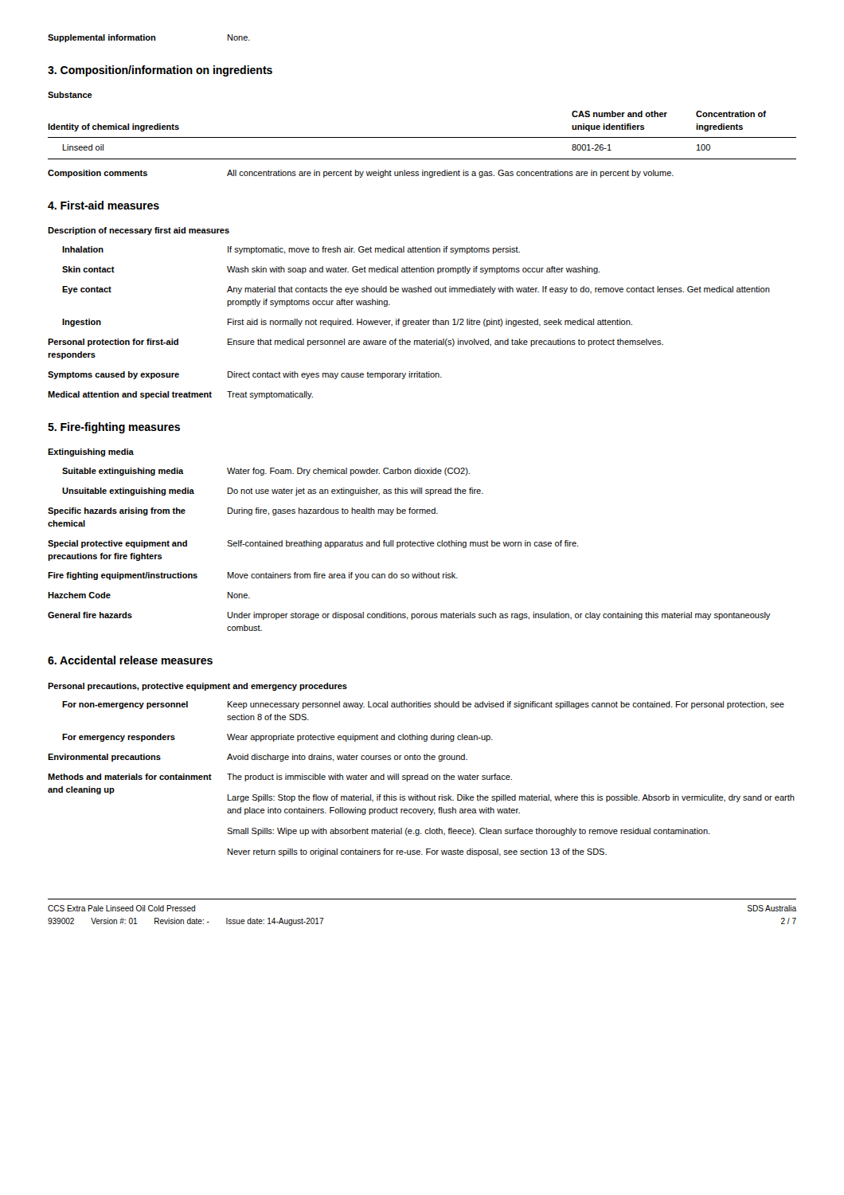Supplemental information
None.
3. Composition/information on ingredients
Substance
| Identity of chemical ingredients | CAS number and other unique identifiers | Concentration of ingredients |
| --- | --- | --- |
| Linseed oil | 8001-26-1 | 100 |
Composition comments
All concentrations are in percent by weight unless ingredient is a gas. Gas concentrations are in percent by volume.
4. First-aid measures
Description of necessary first aid measures
Inhalation
If symptomatic, move to fresh air. Get medical attention if symptoms persist.
Skin contact
Wash skin with soap and water. Get medical attention promptly if symptoms occur after washing.
Eye contact
Any material that contacts the eye should be washed out immediately with water. If easy to do, remove contact lenses. Get medical attention promptly if symptoms occur after washing.
Ingestion
First aid is normally not required. However, if greater than 1/2 litre (pint) ingested, seek medical attention.
Personal protection for first-aid responders
Ensure that medical personnel are aware of the material(s) involved, and take precautions to protect themselves.
Symptoms caused by exposure
Direct contact with eyes may cause temporary irritation.
Medical attention and special treatment
Treat symptomatically.
5. Fire-fighting measures
Extinguishing media
Suitable extinguishing media
Water fog. Foam. Dry chemical powder. Carbon dioxide (CO2).
Unsuitable extinguishing media
Do not use water jet as an extinguisher, as this will spread the fire.
Specific hazards arising from the chemical
During fire, gases hazardous to health may be formed.
Special protective equipment and precautions for fire fighters
Self-contained breathing apparatus and full protective clothing must be worn in case of fire.
Fire fighting equipment/instructions
Move containers from fire area if you can do so without risk.
Hazchem Code
None.
General fire hazards
Under improper storage or disposal conditions, porous materials such as rags, insulation, or clay containing this material may spontaneously combust.
6. Accidental release measures
Personal precautions, protective equipment and emergency procedures
For non-emergency personnel
Keep unnecessary personnel away. Local authorities should be advised if significant spillages cannot be contained. For personal protection, see section 8 of the SDS.
For emergency responders
Wear appropriate protective equipment and clothing during clean-up.
Environmental precautions
Avoid discharge into drains, water courses or onto the ground.
Methods and materials for containment and cleaning up
The product is immiscible with water and will spread on the water surface.
Large Spills: Stop the flow of material, if this is without risk. Dike the spilled material, where this is possible. Absorb in vermiculite, dry sand or earth and place into containers. Following product recovery, flush area with water.
Small Spills: Wipe up with absorbent material (e.g. cloth, fleece). Clean surface thoroughly to remove residual contamination.
Never return spills to original containers for re-use. For waste disposal, see section 13 of the SDS.
CCS Extra Pale Linseed Oil Cold Pressed
939002 Version #: 01 Revision date: - Issue date: 14-August-2017
SDS Australia
2 / 7